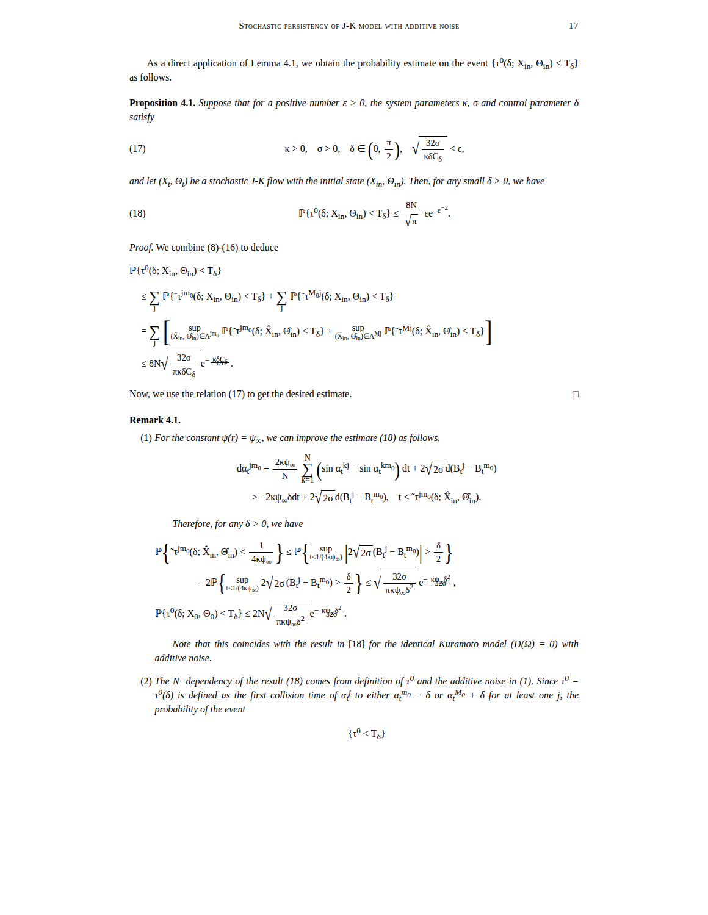Stochastic persistency of J-K model with additive noise 17
As a direct application of Lemma 4.1, we obtain the probability estimate on the event {τ0(δ; Xin, Θin) < Tδ} as follows.
Proposition 4.1. Suppose that for a positive number ε > 0, the system parameters κ, σ and control parameter δ satisfy
(17) κ > 0, σ > 0, δ ∈ (0, π 2), √32σ κδCδ < ε,
and let (Xt, Θt) be a stochastic J-K flow with the initial state (Xin, Θin). Then, for any small δ > 0, we have
(18) ℙ{τ0(δ; Xin, Θin) < Tδ} ≤ 8N√π εe−ε−2.
Proof. We combine (8)-(16) to deduce
ℙ{τ0(δ; Xin, Θin) < Tδ} ≤ ∑j ℙ{˜τjm0(δ; Xin, Θin) < Tδ} + ∑j ℙ{˜τM0j(δ; Xin, Θin) < Tδ} = ∑j [sup(X̂in, Θ̂in)∈Λjm0 ℙ{˜τjm0(δ; X̂in, Θ̂in) < Tδ} + sup(X̂in, Θ̂in)∈ΛMj ℙ{˜τMj(δ; X̂in, Θ̂in) < Tδ}] ≤ 8N√32σ πκδCδe−κδCδ 32σ.
Now, we use the relation (17) to get the desired estimate. □
Remark 4.1.
(1) For the constant ψ(r) = ψ∞, we can improve the estimate (18) as follows.
dαtjm0 = 2κψ∞N N∑k=1 (sin αtkj − sin αtkm0) dt + 2√2σd(Btj − Btm0) ≥ −2κψ∞δdt + 2√2σd(Btj − Btm0), t < ˜τjm0(δ; X̂in, Θ̂in).
Therefore, for any δ > 0, we have
ℙ{˜τjm0(δ; X̂in, Θ̂in) < 14κψ∞} ≤ ℙ{sup t≤1/(4κψ∞) |2√2σ(Btj − Btm0)| > δ 2} = 2ℙ{sup t≤1/(4κψ∞) 2√2σ(Btj − Btm0) > δ 2} ≤ √32σ πκψ∞δ2e−κψ∞δ232σ, ℙ{τ0(δ; X0, Θ0) < Tδ} ≤ 2N√32σ πκψ∞δ2e−κψ∞δ232σ.
Note that this coincides with the result in [18] for the identical Kuramoto model (D(Ω) = 0) with additive noise.
(2) The N−dependency of the result (18) comes from definition of τ0 and the additive noise in (1). Since τ0 = τ0(δ) is defined as the first collision time of αtj to either αtm0 − δ or αtM0 + δ for at least one j, the probability of the event
{τ0 < Tδ}